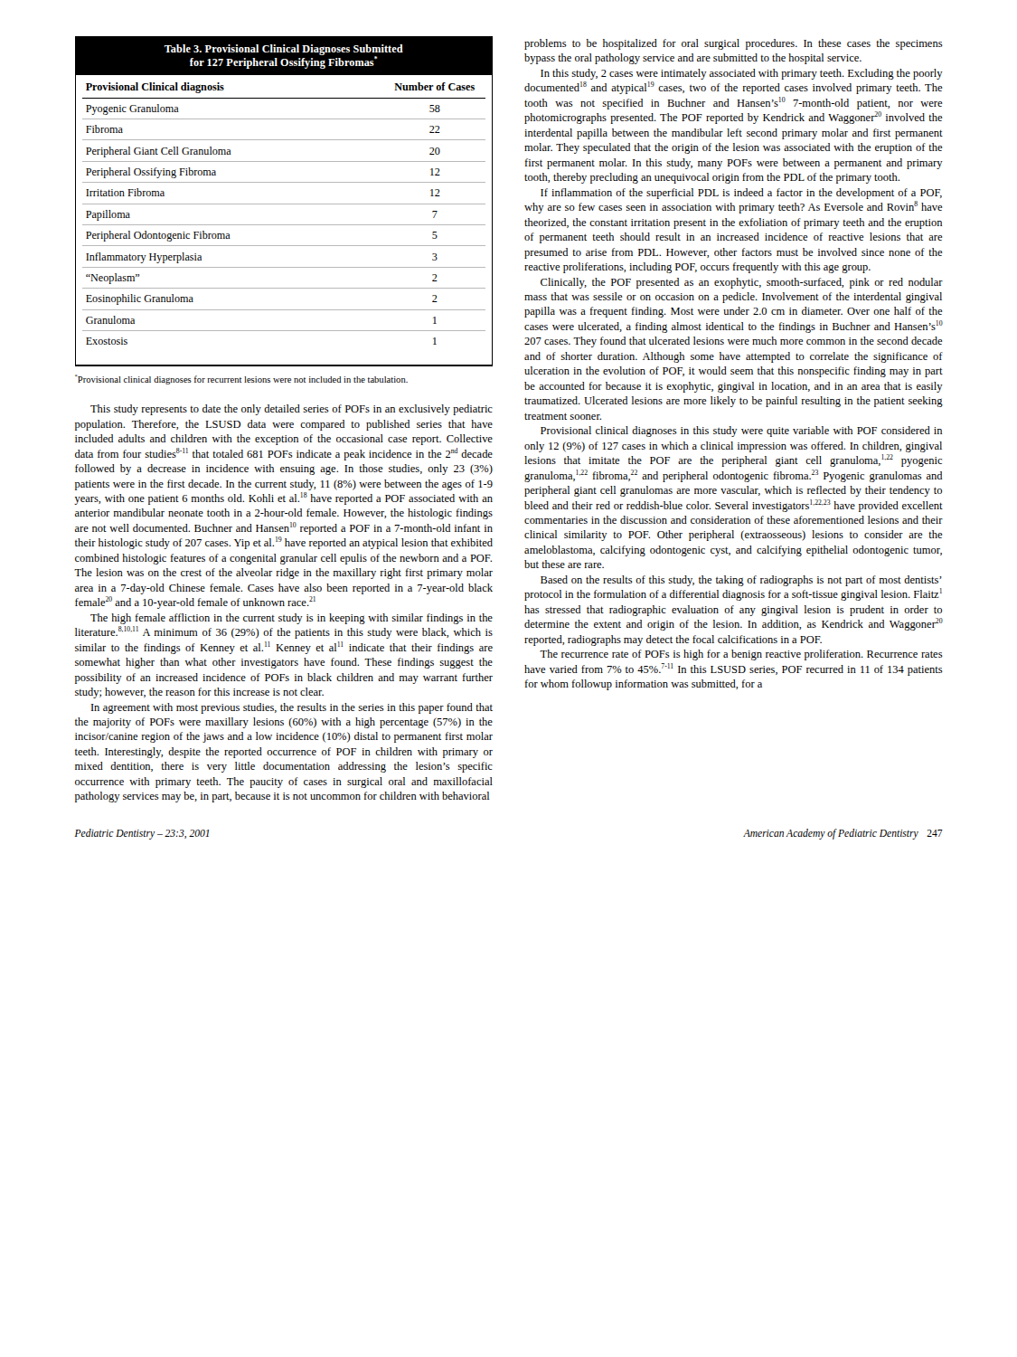Table 3. Provisional Clinical Diagnoses Submitted for 127 Peripheral Ossifying Fibromas *
| Provisional Clinical diagnosis | Number of Cases |
| --- | --- |
| Pyogenic Granuloma | 58 |
| Fibroma | 22 |
| Peripheral Giant Cell Granuloma | 20 |
| Peripheral Ossifying Fibroma | 12 |
| Irritation Fibroma | 12 |
| Papilloma | 7 |
| Peripheral Odontogenic Fibroma | 5 |
| Inflammatory Hyperplasia | 3 |
| “Neoplasm” | 2 |
| Eosinophilic Granuloma | 2 |
| Granuloma | 1 |
| Exostosis | 1 |
*Provisional clinical diagnoses for recurrent lesions were not included in the tabulation.
This study represents to date the only detailed series of POFs in an exclusively pediatric population. Therefore, the LSUSD data were compared to published series that have included adults and children with the exception of the occasional case report. Collective data from four studies8-11 that totaled 681 POFs indicate a peak incidence in the 2nd decade followed by a decrease in incidence with ensuing age. In those studies, only 23 (3%) patients were in the first decade. In the current study, 11 (8%) were between the ages of 1-9 years, with one patient 6 months old. Kohli et al.18 have reported a POF associated with an anterior mandibular neonate tooth in a 2-hour-old female. However, the histologic findings are not well documented. Buchner and Hansen10 reported a POF in a 7-month-old infant in their histologic study of 207 cases. Yip et al.19 have reported an atypical lesion that exhibited combined histologic features of a congenital granular cell epulis of the newborn and a POF. The lesion was on the crest of the alveolar ridge in the maxillary right first primary molar area in a 7-day-old Chinese female. Cases have also been reported in a 7-year-old black female20 and a 10-year-old female of unknown race.21
The high female affliction in the current study is in keeping with similar findings in the literature.8,10,11 A minimum of 36 (29%) of the patients in this study were black, which is similar to the findings of Kenney et al.11 Kenney et al11 indicate that their findings are somewhat higher than what other investigators have found. These findings suggest the possibility of an increased incidence of POFs in black children and may warrant further study; however, the reason for this increase is not clear.
In agreement with most previous studies, the results in the series in this paper found that the majority of POFs were maxillary lesions (60%) with a high percentage (57%) in the incisor/canine region of the jaws and a low incidence (10%) distal to permanent first molar teeth. Interestingly, despite the reported occurrence of POF in children with primary or mixed dentition, there is very little documentation addressing the lesion’s specific occurrence with primary teeth. The paucity of cases in surgical oral and maxillofacial pathology services may be, in part, because it is not uncommon for children with behavioral
problems to be hospitalized for oral surgical procedures. In these cases the specimens bypass the oral pathology service and are submitted to the hospital service.
In this study, 2 cases were intimately associated with primary teeth. Excluding the poorly documented18 and atypical19 cases, two of the reported cases involved primary teeth. The tooth was not specified in Buchner and Hansen’s10 7-month-old patient, nor were photomicrographs presented. The POF reported by Kendrick and Waggoner20 involved the interdental papilla between the mandibular left second primary molar and first permanent molar. They speculated that the origin of the lesion was associated with the eruption of the first permanent molar. In this study, many POFs were between a permanent and primary tooth, thereby precluding an unequivocal origin from the PDL of the primary tooth.
If inflammation of the superficial PDL is indeed a factor in the development of a POF, why are so few cases seen in association with primary teeth? As Eversole and Rovin8 have theorized, the constant irritation present in the exfoliation of primary teeth and the eruption of permanent teeth should result in an increased incidence of reactive lesions that are presumed to arise from PDL. However, other factors must be involved since none of the reactive proliferations, including POF, occurs frequently with this age group.
Clinically, the POF presented as an exophytic, smooth-surfaced, pink or red nodular mass that was sessile or on occasion on a pedicle. Involvement of the interdental gingival papilla was a frequent finding. Most were under 2.0 cm in diameter. Over one half of the cases were ulcerated, a finding almost identical to the findings in Buchner and Hansen’s10 207 cases. They found that ulcerated lesions were much more common in the second decade and of shorter duration. Although some have attempted to correlate the significance of ulceration in the evolution of POF, it would seem that this nonspecific finding may in part be accounted for because it is exophytic, gingival in location, and in an area that is easily traumatized. Ulcerated lesions are more likely to be painful resulting in the patient seeking treatment sooner.
Provisional clinical diagnoses in this study were quite variable with POF considered in only 12 (9%) of 127 cases in which a clinical impression was offered. In children, gingival lesions that imitate the POF are the peripheral giant cell granuloma,1,22 pyogenic granuloma,1,22 fibroma,22 and peripheral odontogenic fibroma.23 Pyogenic granulomas and peripheral giant cell granulomas are more vascular, which is reflected by their tendency to bleed and their red or reddish-blue color. Several investigators1,22,23 have provided excellent commentaries in the discussion and consideration of these aforementioned lesions and their clinical similarity to POF. Other peripheral (extraosseous) lesions to consider are the ameloblastoma, calcifying odontogenic cyst, and calcifying epithelial odontogenic tumor, but these are rare.
Based on the results of this study, the taking of radiographs is not part of most dentists’ protocol in the formulation of a differential diagnosis for a soft-tissue gingival lesion. Flaitz1 has stressed that radiographic evaluation of any gingival lesion is prudent in order to determine the extent and origin of the lesion. In addition, as Kendrick and Waggoner20 reported, radiographs may detect the focal calcifications in a POF.
The recurrence rate of POFs is high for a benign reactive proliferation. Recurrence rates have varied from 7% to 45%.7-11 In this LSUSD series, POF recurred in 11 of 134 patients for whom followup information was submitted, for a
Pediatric Dentistry – 23:3, 2001
American Academy of Pediatric Dentistry247